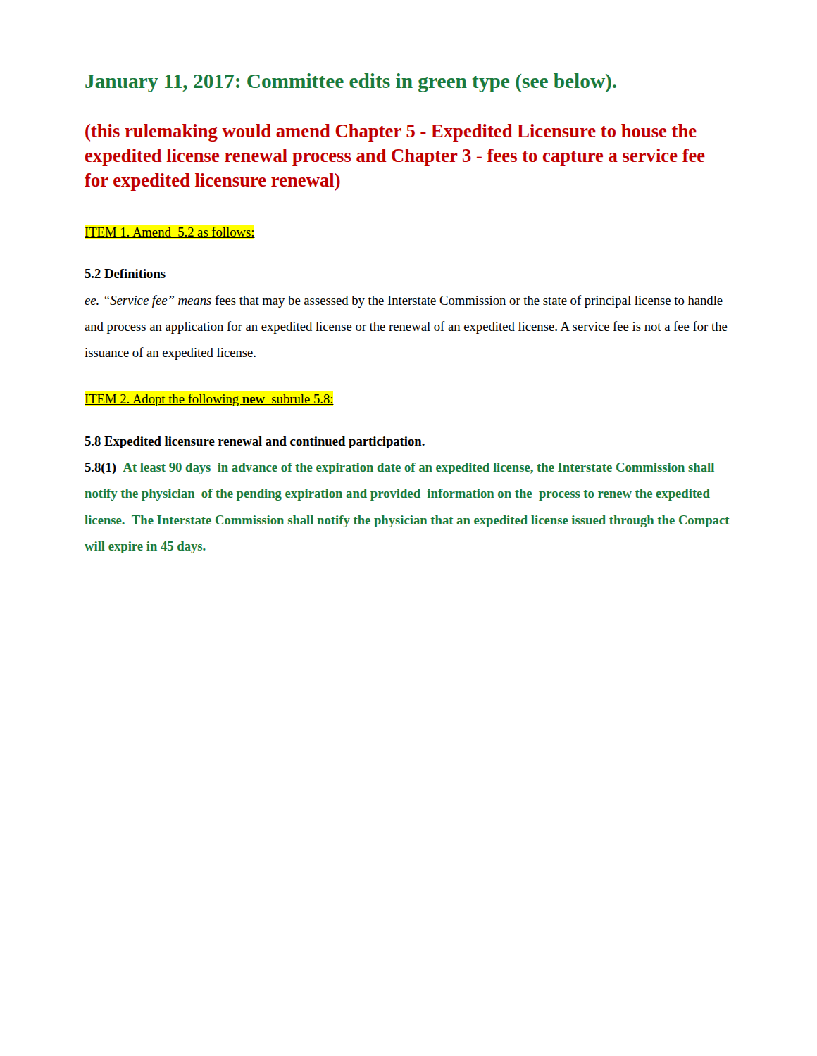January 11, 2017: Committee edits in green type (see below).
(this rulemaking would amend Chapter 5 - Expedited Licensure to house the expedited license renewal process and Chapter 3 - fees to capture a service fee for expedited licensure renewal)
ITEM 1. Amend 5.2 as follows:
5.2 Definitions
ee. “Service fee” means fees that may be assessed by the Interstate Commission or the state of principal license to handle and process an application for an expedited license or the renewal of an expedited license. A service fee is not a fee for the issuance of an expedited license.
ITEM 2. Adopt the following new subrule 5.8:
5.8 Expedited licensure renewal and continued participation.
5.8(1) At least 90 days in advance of the expiration date of an expedited license, the Interstate Commission shall notify the physician of the pending expiration and provided information on the process to renew the expedited license. The Interstate Commission shall notify the physician that an expedited license issued through the Compact will expire in 45 days.